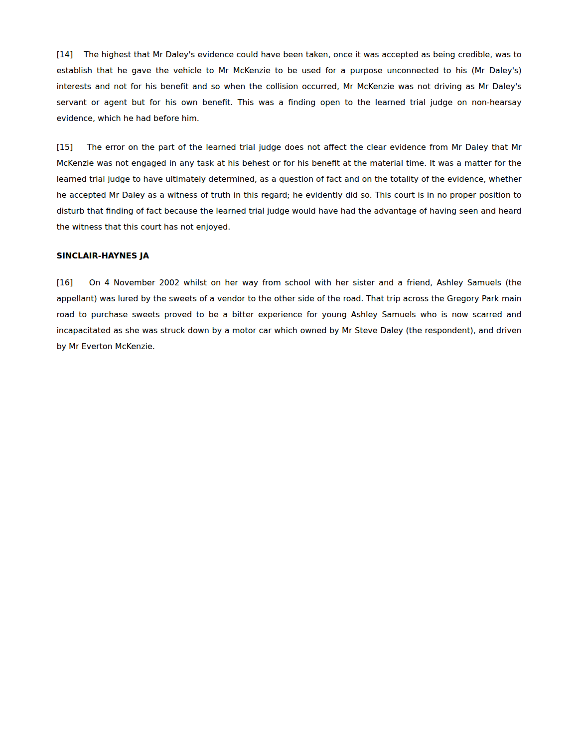[14] The highest that Mr Daley's evidence could have been taken, once it was accepted as being credible, was to establish that he gave the vehicle to Mr McKenzie to be used for a purpose unconnected to his (Mr Daley's) interests and not for his benefit and so when the collision occurred, Mr McKenzie was not driving as Mr Daley's servant or agent but for his own benefit. This was a finding open to the learned trial judge on non-hearsay evidence, which he had before him.
[15] The error on the part of the learned trial judge does not affect the clear evidence from Mr Daley that Mr McKenzie was not engaged in any task at his behest or for his benefit at the material time. It was a matter for the learned trial judge to have ultimately determined, as a question of fact and on the totality of the evidence, whether he accepted Mr Daley as a witness of truth in this regard; he evidently did so. This court is in no proper position to disturb that finding of fact because the learned trial judge would have had the advantage of having seen and heard the witness that this court has not enjoyed.
SINCLAIR-HAYNES JA
[16] On 4 November 2002 whilst on her way from school with her sister and a friend, Ashley Samuels (the appellant) was lured by the sweets of a vendor to the other side of the road. That trip across the Gregory Park main road to purchase sweets proved to be a bitter experience for young Ashley Samuels who is now scarred and incapacitated as she was struck down by a motor car which owned by Mr Steve Daley (the respondent), and driven by Mr Everton McKenzie.